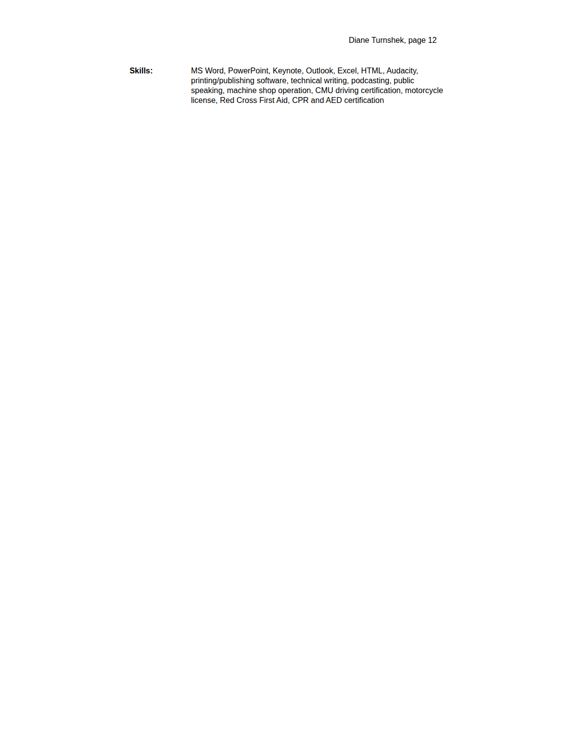Diane Turnshek, page 12
Skills:
MS Word, PowerPoint, Keynote, Outlook, Excel, HTML, Audacity, printing/publishing software, technical writing, podcasting, public speaking, machine shop operation, CMU driving certification, motorcycle license, Red Cross First Aid, CPR and AED certification